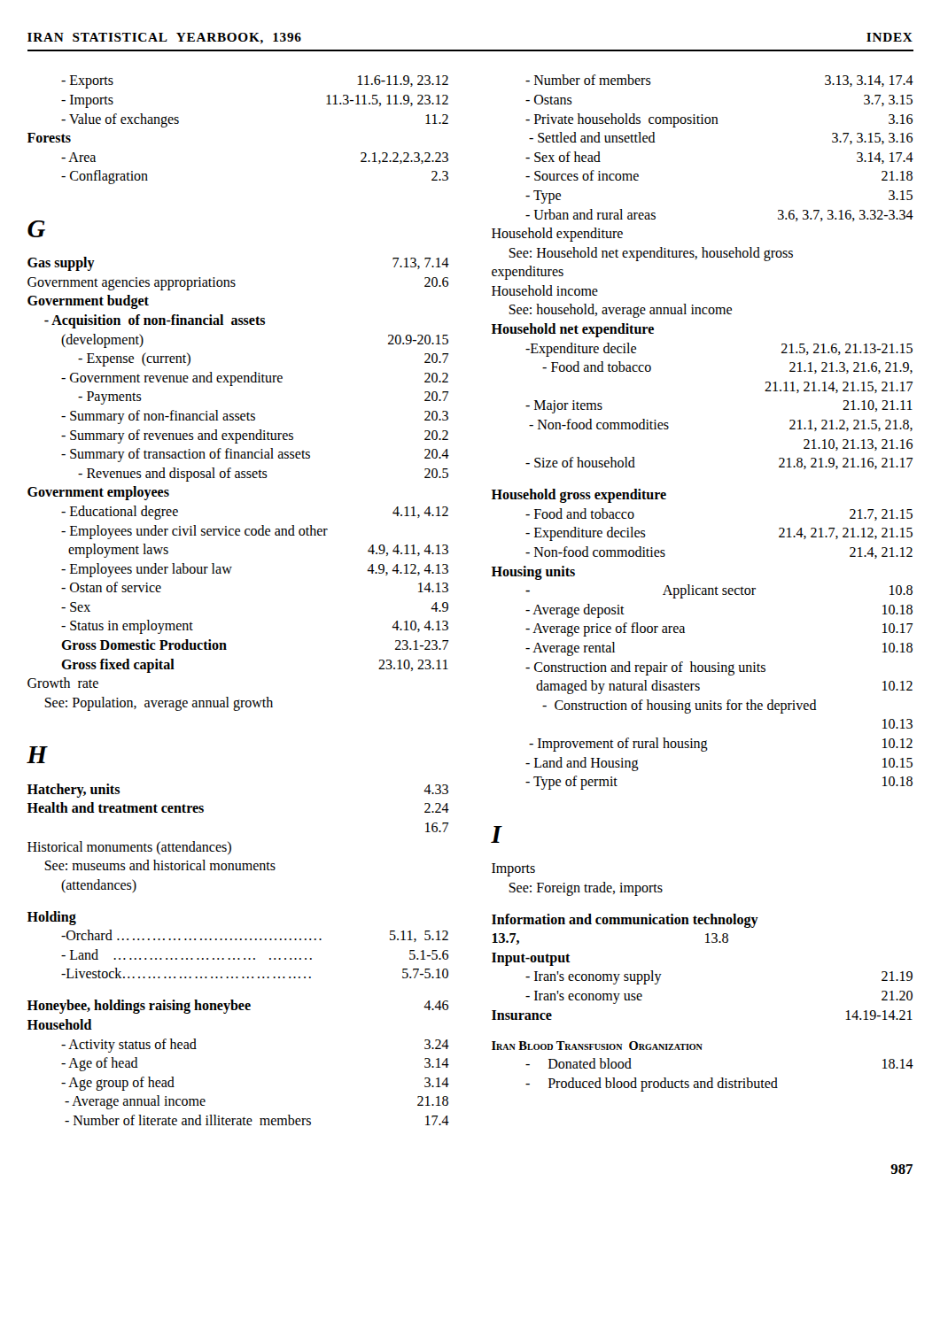IRAN STATISTICAL YEARBOOK, 1396 INDEX
- Exports 11.6-11.9, 23.12
- Imports 11.3-11.5, 11.9, 23.12
- Value of exchanges 11.2
Forests
- Area 2.1,2.2,2.3,2.23
- Conflagration 2.3
G
Gas supply 7.13, 7.14
Government agencies appropriations 20.6
Government budget
- Acquisition of non-financial assets
(development) 20.9-20.15
- Expense (current) 20.7
- Government revenue and expenditure 20.2
- Payments 20.7
- Summary of non-financial assets 20.3
- Summary of revenues and expenditures 20.2
- Summary of transaction of financial assets 20.4
- Revenues and disposal of assets 20.5
Government employees
- Educational degree 4.11, 4.12
- Employees under civil service code and other
employment laws 4.9, 4.11, 4.13
- Employees under labour law 4.9, 4.12, 4.13
- Ostan of service 14.13
- Sex 4.9
- Status in employment 4.10, 4.13
Gross Domestic Production 23.1-23.7
Gross fixed capital 23.10, 23.11
Growth rate
See: Population, average annual growth
H
Hatchery, units 4.33
Health and treatment centres 2.24
16.7
Historical monuments (attendances)
See: museums and historical monuments
(attendances)
Holding
-Orchard …….…………...................... 5.11, 5.12
- Land …….………………… ….….. 5.1-5.6
-Livestock…..………………………….. 5.7-5.10
Honeybee, holdings raising honeybee 4.46
Household
- Activity status of head 3.24
- Age of head 3.14
- Age group of head 3.14
- Average annual income 21.18
- Number of literate and illiterate members 17.4
- Number of members 3.13, 3.14, 17.4
- Ostans 3.7, 3.15
- Private households composition 3.16
- Settled and unsettled 3.7, 3.15, 3.16
- Sex of head 3.14, 17.4
- Sources of income 21.18
- Type 3.15
- Urban and rural areas 3.6, 3.7, 3.16, 3.32-3.34
Household expenditure
See: Household net expenditures, household gross
expenditures
Household income
See: household, average annual income
Household net expenditure
-Expenditure decile 21.5, 21.6, 21.13-21.15
- Food and tobacco 21.1, 21.3, 21.6, 21.9,
21.11, 21.14, 21.15, 21.17
- Major items 21.10, 21.11
- Non-food commodities 21.1, 21.2, 21.5, 21.8,
21.10, 21.13, 21.16
- Size of household 21.8, 21.9, 21.16, 21.17
Household gross expenditure
- Food and tobacco 21.7, 21.15
- Expenditure deciles 21.4, 21.7, 21.12, 21.15
- Non-food commodities 21.4, 21.12
Housing units
- Applicant sector 10.8
- Average deposit 10.18
- Average price of floor area 10.17
- Average rental 10.18
- Construction and repair of housing units
damaged by natural disasters 10.12
- Construction of housing units for the deprived
10.13
- Improvement of rural housing 10.12
- Land and Housing 10.15
- Type of permit 10.18
I
Imports
See: Foreign trade, imports
Information and communication technology
13.7, 13.8
Input-output
- Iran's economy supply 21.19
- Iran's economy use 21.20
Insurance 14.19-14.21
Iran Blood Transfusion Organization
- Donated blood 18.14
- Produced blood products and distributed
987